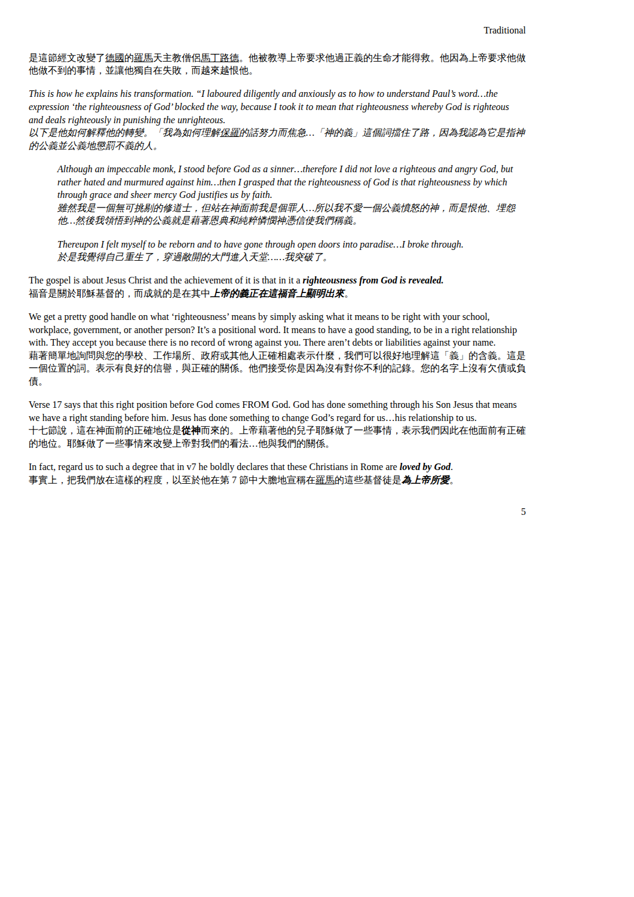Traditional
是這節經文改變了德國的羅馬天主教僧侶馬丁路德。他被教導上帝要求他過正義的生命才能得救。他因為上帝要求他做他做不到的事情，並讓他獨自在失敗，而越來越恨他。
This is how he explains his transformation. “I laboured diligently and anxiously as to how to understand Paul’s word…the expression ‘the righteousness of God’ blocked the way, because I took it to mean that righteousness whereby God is righteous and deals righteously in punishing the unrighteous.
以下是他如何解釋他的轉變。「我為如何理解保羅的話努力而焦急…「神的義」這個詞擋住了路，因為我認為它是指神的公義並公義地懲罰不義的人。
Although an impeccable monk, I stood before God as a sinner…therefore I did not love a righteous and angry God, but rather hated and murmured against him…then I grasped that the righteousness of God is that righteousness by which through grace and sheer mercy God justifies us by faith.
雖然我是一個無可挑剔的修道士，但站在神面前我是個罪人…所以我不愛一個公義憤怒的神，而是恨他、埋怨他…然後我領悟到神的公義就是藉著恩典和純粹憐憫神憑信使我們稱義。
Thereupon I felt myself to be reborn and to have gone through open doors into paradise…I broke through.
於是我覺得自己重生了，穿過敞開的大門進入天堂……我突破了。
The gospel is about Jesus Christ and the achievement of it is that in it a righteousness from God is revealed.
福音是關於耶穌基督的，而成就的是在其中上帝的義正在這福音上顯明出來。
We get a pretty good handle on what ‘righteousness’ means by simply asking what it means to be right with your school, workplace, government, or another person? It’s a positional word. It means to have a good standing, to be in a right relationship with. They accept you because there is no record of wrong against you. There aren’t debts or liabilities against your name.
藉著簡單地詢問與您的學校、工作場所、政府或其他人正確相處表示什麼，我們可以很好地理解這「義」的含義。這是一個位置的詞。表示有良好的信譽，與正確的關係。他們接受你是因為沒有對你不利的記錄。您的名字上沒有欠債或負債。
Verse 17 says that this right position before God comes FROM God. God has done something through his Son Jesus that means we have a right standing before him. Jesus has done something to change God’s regard for us…his relationship to us.
十七節說，這在神面前的正確地位是從神而來的。上帝藉著他的兒子耶穌做了一些事情，表示我們因此在他面前有正確的地位。耶穌做了一些事情來改變上帝對我們的看法…他與我們的關係。
In fact, regard us to such a degree that in v7 he boldly declares that these Christians in Rome are loved by God.
事實上，把我們放在這樣的程度，以至於他在第 7 節中大膽地宣稱在羅馬的這些基督徒是為上帝所愛。
5